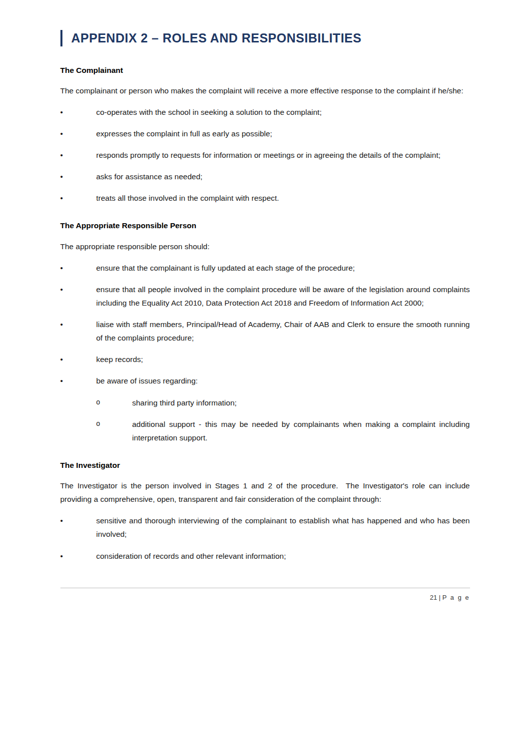APPENDIX 2 – ROLES AND RESPONSIBILITIES
The Complainant
The complainant or person who makes the complaint will receive a more effective response to the complaint if he/she:
co-operates with the school in seeking a solution to the complaint;
expresses the complaint in full as early as possible;
responds promptly to requests for information or meetings or in agreeing the details of the complaint;
asks for assistance as needed;
treats all those involved in the complaint with respect.
The Appropriate Responsible Person
The appropriate responsible person should:
ensure that the complainant is fully updated at each stage of the procedure;
ensure that all people involved in the complaint procedure will be aware of the legislation around complaints including the Equality Act 2010, Data Protection Act 2018 and Freedom of Information Act 2000;
liaise with staff members, Principal/Head of Academy, Chair of AAB and Clerk to ensure the smooth running of the complaints procedure;
keep records;
be aware of issues regarding:
sharing third party information;
additional support - this may be needed by complainants when making a complaint including interpretation support.
The Investigator
The Investigator is the person involved in Stages 1 and 2 of the procedure. The Investigator's role can include providing a comprehensive, open, transparent and fair consideration of the complaint through:
sensitive and thorough interviewing of the complainant to establish what has happened and who has been involved;
consideration of records and other relevant information;
21 | P a g e